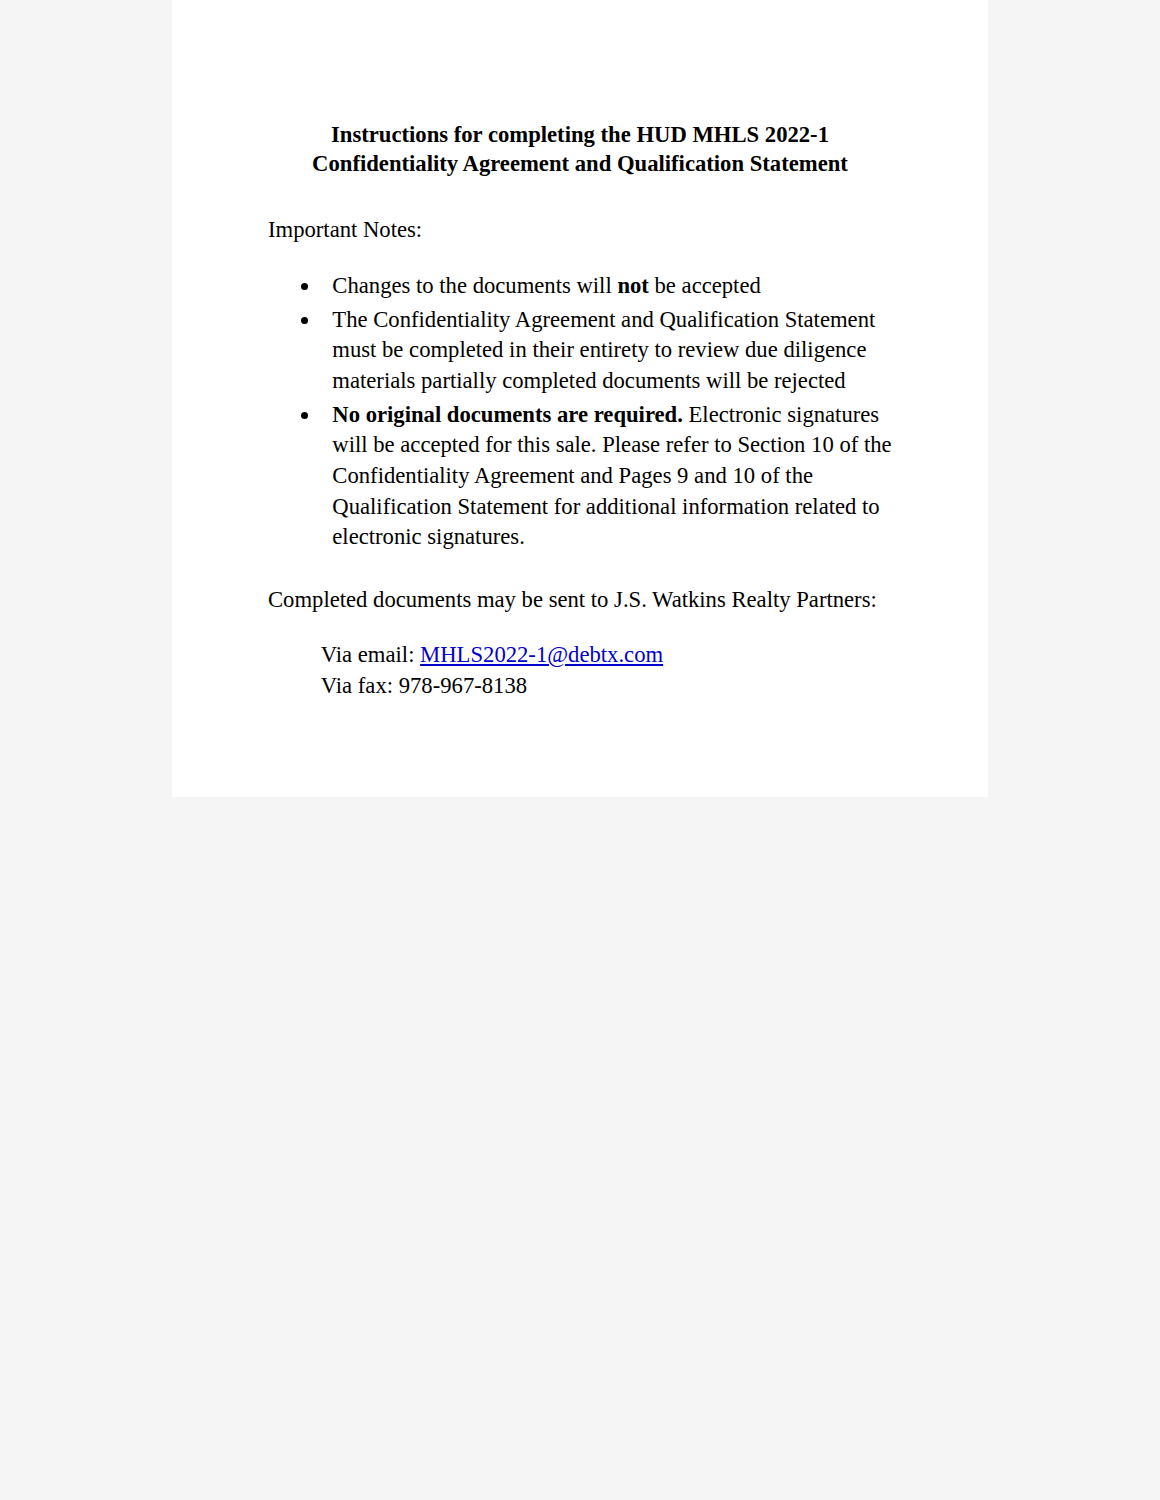Instructions for completing the HUD MHLS 2022-1
Confidentiality Agreement and Qualification Statement
Important Notes:
Changes to the documents will not be accepted
The Confidentiality Agreement and Qualification Statement must be completed in their entirety to review due diligence materials partially completed documents will be rejected
No original documents are required. Electronic signatures will be accepted for this sale. Please refer to Section 10 of the Confidentiality Agreement and Pages 9 and 10 of the Qualification Statement for additional information related to electronic signatures.
Completed documents may be sent to J.S. Watkins Realty Partners:
Via email: MHLS2022-1@debtx.com
Via fax: 978-967-8138